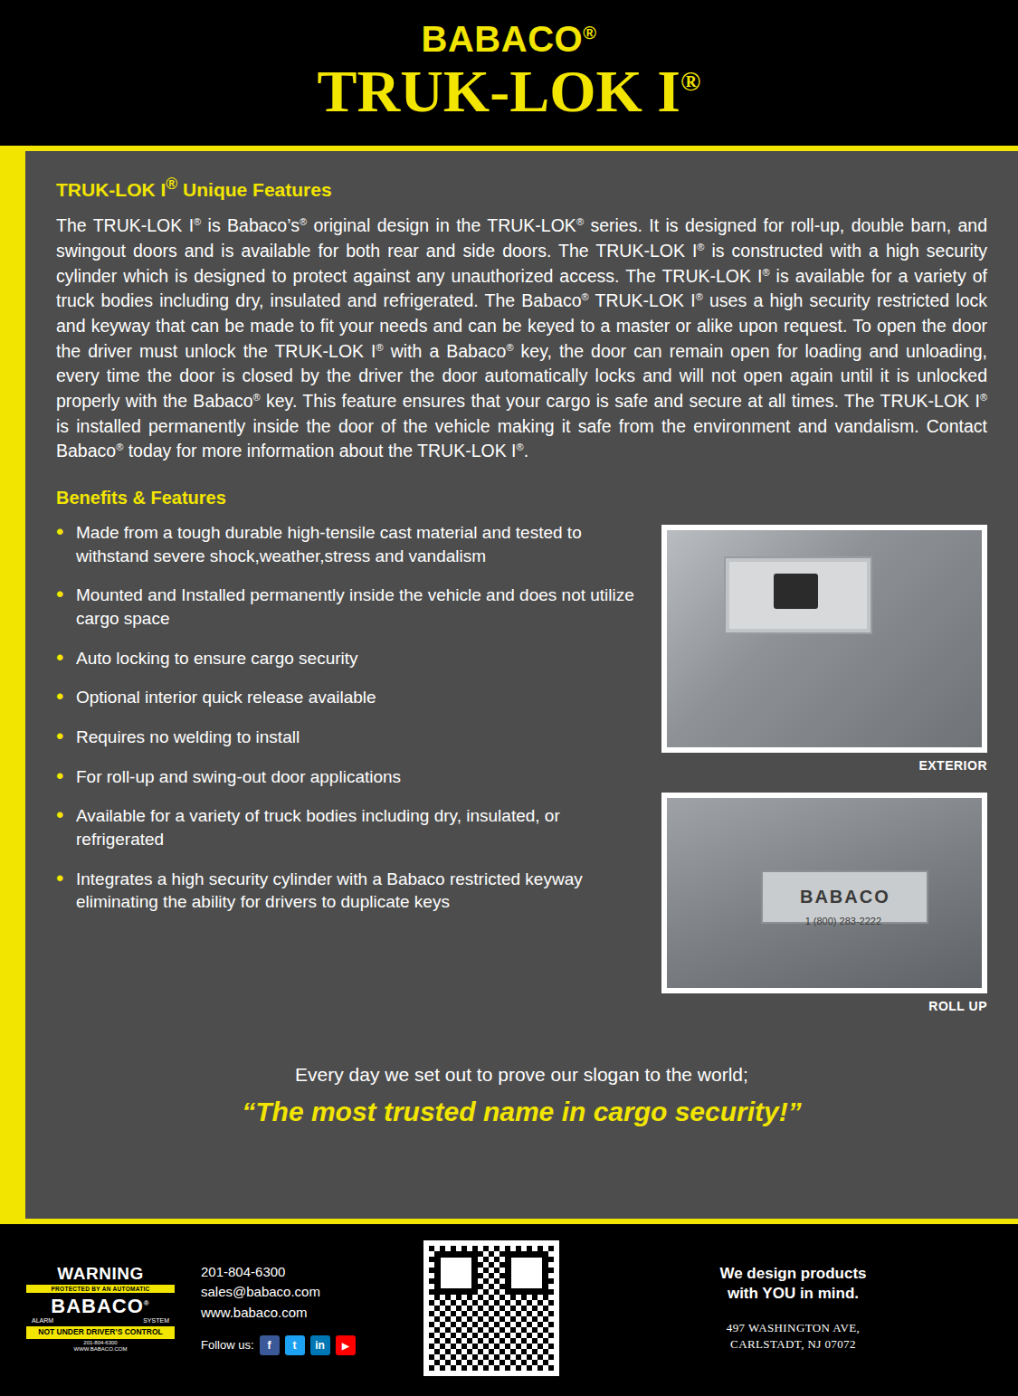BABACO®
TRUK-LOK I®
TRUK-LOK I® Unique Features
The TRUK-LOK I® is Babaco’s® original design in the TRUK-LOK® series. It is designed for roll-up, double barn, and swingout doors and is available for both rear and side doors. The TRUK-LOK I® is constructed with a high security cylinder which is designed to protect against any unauthorized access. The TRUK-LOK I® is available for a variety of truck bodies including dry, insulated and refrigerated. The Babaco® TRUK-LOK I® uses a high security restricted lock and keyway that can be made to fit your needs and can be keyed to a master or alike upon request. To open the door the driver must unlock the TRUK-LOK I® with a Babaco® key, the door can remain open for loading and unloading, every time the door is closed by the driver the door automatically locks and will not open again until it is unlocked properly with the Babaco® key. This feature ensures that your cargo is safe and secure at all times. The TRUK-LOK I® is installed permanently inside the door of the vehicle making it safe from the environment and vandalism. Contact Babaco® today for more information about the TRUK-LOK I®.
Benefits & Features
Made from a tough durable high-tensile cast material and tested to withstand severe shock,weather,stress and vandalism
Mounted and Installed permanently inside the vehicle and does not utilize cargo space
Auto locking to ensure cargo security
Optional interior quick release available
Requires no welding to install
For roll-up and swing-out door applications
Available for a variety of truck bodies including dry, insulated, or refrigerated
Integrates a high security cylinder with a Babaco restricted keyway eliminating the ability for drivers to duplicate keys
EXTERIOR
ROLL UP
Every day we set out to prove our slogan to the world;
“The most trusted name in cargo security!”
WARNING
PROTECTED BY AN AUTOMATIC
BABACO®
ALARM SYSTEM
NOT UNDER DRIVER’S CONTROL
201-804-6300
WWW.BABACO.COM
201-804-6300
sales@babaco.com
www.babaco.com
Follow us: f t in ▶
We design products
with YOU in mind.
497 WASHINGTON AVE,
CARLSTADT, NJ 07072